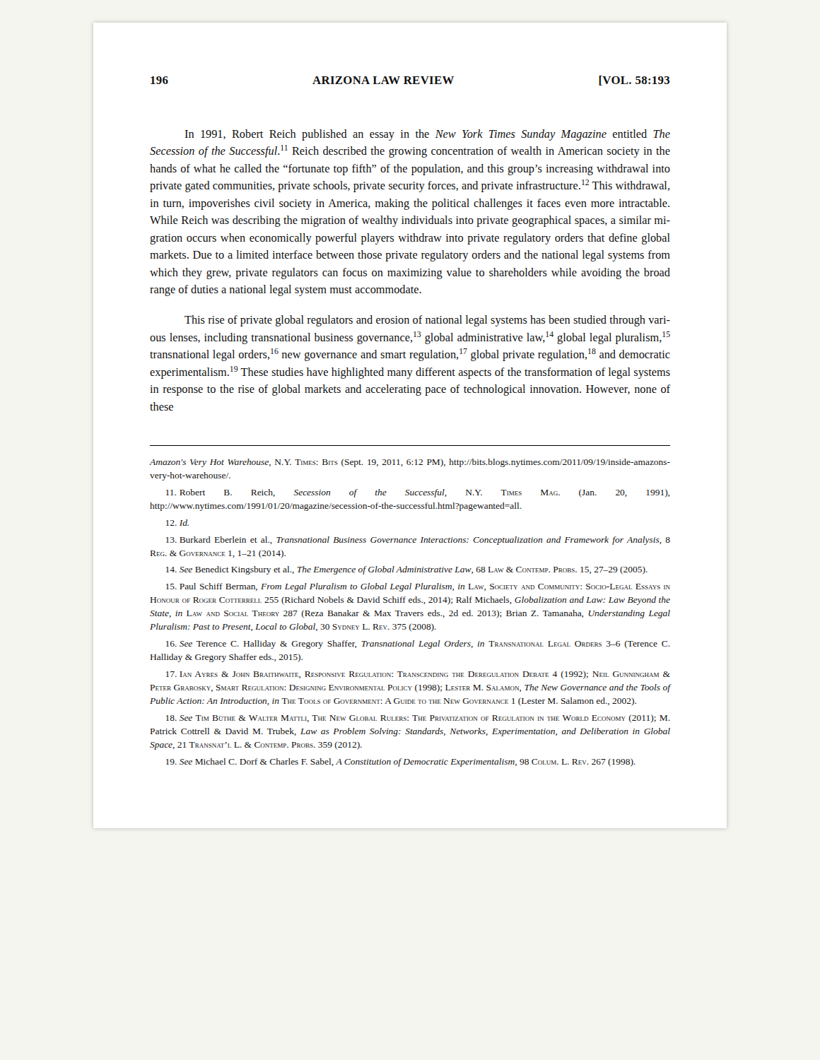196 Arizona Law Review [Vol. 58:193
In 1991, Robert Reich published an essay in the New York Times Sunday Magazine entitled The Secession of the Successful.11 Reich described the growing concentration of wealth in American society in the hands of what he called the “fortunate top fifth” of the population, and this group’s increasing withdrawal into private gated communities, private schools, private security forces, and private infrastructure.12 This withdrawal, in turn, impoverishes civil society in America, making the political challenges it faces even more intractable. While Reich was describing the migration of wealthy individuals into private geographical spaces, a similar migration occurs when economically powerful players withdraw into private regulatory orders that define global markets. Due to a limited interface between those private regulatory orders and the national legal systems from which they grew, private regulators can focus on maximizing value to shareholders while avoiding the broad range of duties a national legal system must accommodate.
This rise of private global regulators and erosion of national legal systems has been studied through various lenses, including transnational business governance,13 global administrative law,14 global legal pluralism,15 transnational legal orders,16 new governance and smart regulation,17 global private regulation,18 and democratic experimentalism.19 These studies have highlighted many different aspects of the transformation of legal systems in response to the rise of global markets and accelerating pace of technological innovation. However, none of these
Amazon's Very Hot Warehouse, N.Y. Times: Bits (Sept. 19, 2011, 6:12 PM), http://bits.blogs.nytimes.com/2011/09/19/inside-amazons-very-hot-warehouse/.
11. Robert B. Reich, Secession of the Successful, N.Y. Times Mag. (Jan. 20, 1991), http://www.nytimes.com/1991/01/20/magazine/secession-of-the-successful.html?pagewanted=all.
12. Id.
13. Burkard Eberlein et al., Transnational Business Governance Interactions: Conceptualization and Framework for Analysis, 8 Reg. & Governance 1, 1–21 (2014).
14. See Benedict Kingsbury et al., The Emergence of Global Administrative Law, 68 Law & Contemp. Probs. 15, 27–29 (2005).
15. Paul Schiff Berman, From Legal Pluralism to Global Legal Pluralism, in Law, Society and Community: Socio-Legal Essays in Honour of Roger Cotterrell 255 (Richard Nobels & David Schiff eds., 2014); Ralf Michaels, Globalization and Law: Law Beyond the State, in Law and Social Theory 287 (Reza Banakar & Max Travers eds., 2d ed. 2013); Brian Z. Tamanaha, Understanding Legal Pluralism: Past to Present, Local to Global, 30 Sydney L. Rev. 375 (2008).
16. See Terence C. Halliday & Gregory Shaffer, Transnational Legal Orders, in Transnational Legal Orders 3–6 (Terence C. Halliday & Gregory Shaffer eds., 2015).
17. Ian Ayres & John Braithwaite, Responsive Regulation: Transcending the Deregulation Debate 4 (1992); Neil Gunningham & Peter Grabosky, Smart Regulation: Designing Environmental Policy (1998); Lester M. Salamon, The New Governance and the Tools of Public Action: An Introduction, in The Tools of Government: A Guide to the New Governance 1 (Lester M. Salamon ed., 2002).
18. See Tim Büthe & Walter Mattli, The New Global Rulers: The Privatization of Regulation in the World Economy (2011); M. Patrick Cottrell & David M. Trubek, Law as Problem Solving: Standards, Networks, Experimentation, and Deliberation in Global Space, 21 Transnat’l L. & Contemp. Probs. 359 (2012).
19. See Michael C. Dorf & Charles F. Sabel, A Constitution of Democratic Experimentalism, 98 Colum. L. Rev. 267 (1998).